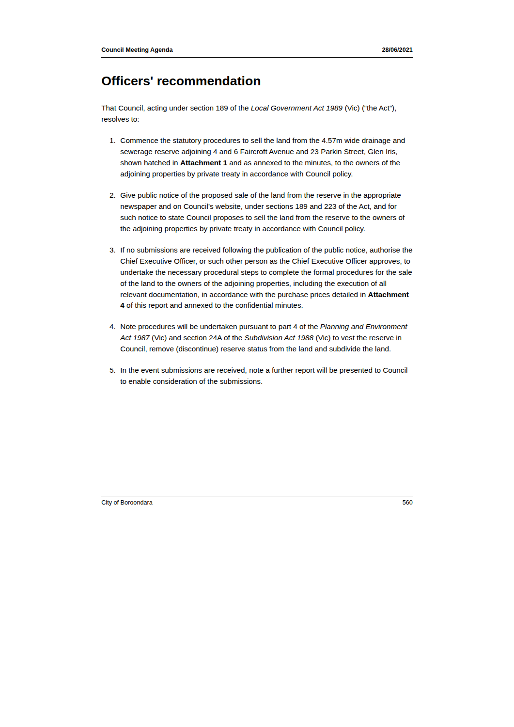Council Meeting Agenda 28/06/2021
Officers' recommendation
That Council, acting under section 189 of the Local Government Act 1989 (Vic) (“the Act”), resolves to:
Commence the statutory procedures to sell the land from the 4.57m wide drainage and sewerage reserve adjoining 4 and 6 Faircroft Avenue and 23 Parkin Street, Glen Iris, shown hatched in Attachment 1 and as annexed to the minutes, to the owners of the adjoining properties by private treaty in accordance with Council policy.
Give public notice of the proposed sale of the land from the reserve in the appropriate newspaper and on Council’s website, under sections 189 and 223 of the Act, and for such notice to state Council proposes to sell the land from the reserve to the owners of the adjoining properties by private treaty in accordance with Council policy.
If no submissions are received following the publication of the public notice, authorise the Chief Executive Officer, or such other person as the Chief Executive Officer approves, to undertake the necessary procedural steps to complete the formal procedures for the sale of the land to the owners of the adjoining properties, including the execution of all relevant documentation, in accordance with the purchase prices detailed in Attachment 4 of this report and annexed to the confidential minutes.
Note procedures will be undertaken pursuant to part 4 of the Planning and Environment Act 1987 (Vic) and section 24A of the Subdivision Act 1988 (Vic) to vest the reserve in Council, remove (discontinue) reserve status from the land and subdivide the land.
In the event submissions are received, note a further report will be presented to Council to enable consideration of the submissions.
City of Boroondara 560